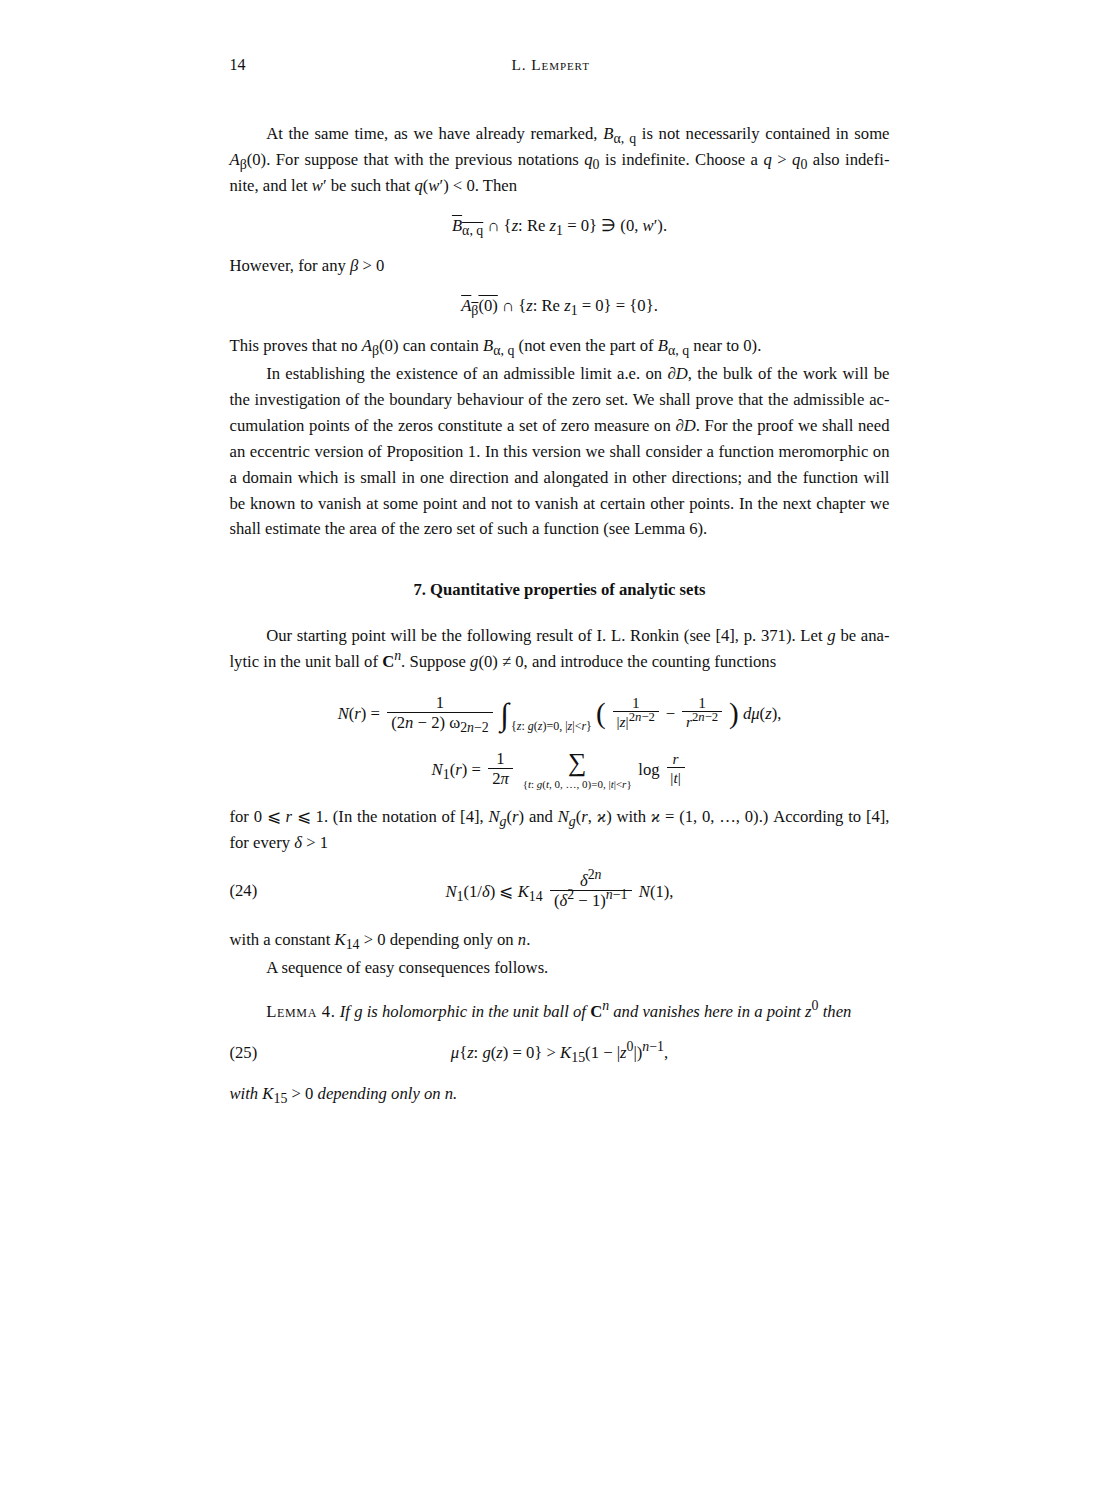14
L. Lempert
At the same time, as we have already remarked, Bα, q is not necessarily contained in some Aβ(0). For suppose that with the previous notations q0 is indefinite. Choose a q > q0 also indefinite, and let w′ be such that q(w′) < 0. Then
Bα, q ∩ {z: Re z1 = 0} ∋ (0, w′).
However, for any β > 0
Aβ(0) ∩ {z: Re z1 = 0} = {0}.
This proves that no Aβ(0) can contain Bα, q (not even the part of Bα, q near to 0).
In establishing the existence of an admissible limit a.e. on ∂D, the bulk of the work will be the investigation of the boundary behaviour of the zero set. We shall prove that the admissible accumulation points of the zeros constitute a set of zero measure on ∂D. For the proof we shall need an eccentric version of Proposition 1. In this version we shall consider a function meromorphic on a domain which is small in one direction and alongated in other directions; and the function will be known to vanish at some point and not to vanish at certain other points. In the next chapter we shall estimate the area of the zero set of such a function (see Lemma 6).
7. Quantitative properties of analytic sets
Our starting point will be the following result of I. L. Ronkin (see [4], p. 371). Let g be analytic in the unit ball of Cn. Suppose g(0) ≠ 0, and introduce the counting functions
N(r) = 1(2n − 2) ω2n−2 ∫{z: g(z)=0, |z|<r} ( 1|z|2n−2 − 1 r2n−2 ) dμ(z),
N1(r) = 12π ∑{t: g(t, 0, …, 0)=0, |t|<r} log r|t|
for 0 ⩽ r ⩽ 1. (In the notation of [4], Ng(r) and Ng(r, ϰ) with ϰ = (1, 0, …, 0).) According to [4], for every δ > 1
(24)
N1(1/δ) ⩽ K14 δ2n(δ2 − 1)n−1 N(1),
with a constant K14 > 0 depending only on n.
A sequence of easy consequences follows.
Lemma 4. If g is holomorphic in the unit ball of Cn and vanishes here in a point z0 then
(25)
μ{z: g(z) = 0} > K15(1 − |z0|)n−1,
with K15 > 0 depending only on n.